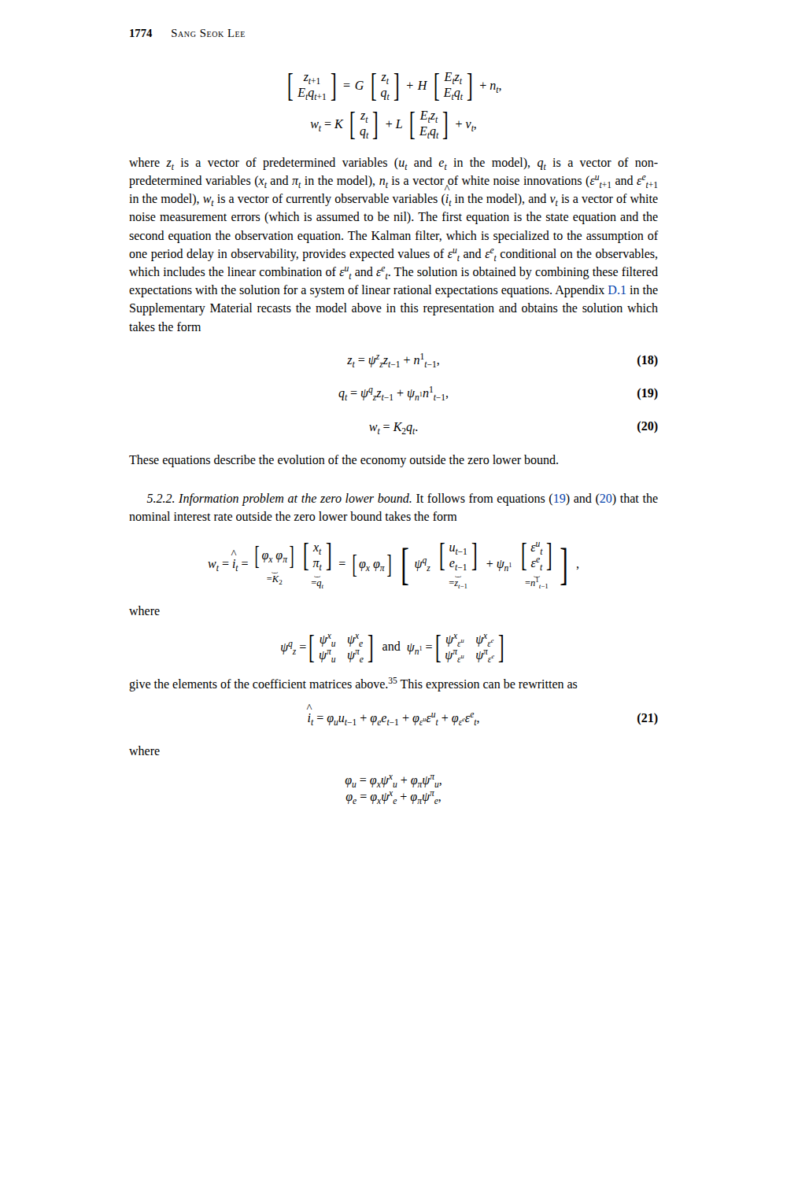1774 Sang Seok Lee
[ zt+1 Etqt+1 ] = G [ zt qt ] + H [ Etzt Etqt ] + nt,
wt = K [ zt qt ] + L [ Etzt Etqt ] + vt,
where zt is a vector of predetermined variables (ut and et in the model), qt is a vector of non-predetermined variables (xt and πt in the model), nt is a vector of white noise innovations (εut+1 and εet+1 in the model), wt is a vector of currently observable variables (it in the model), and vt is a vector of white noise measurement errors (which is assumed to be nil). The first equation is the state equation and the second equation the observation equation. The Kalman filter, which is specialized to the assumption of one period delay in observability, provides expected values of εut and εet conditional on the observables, which includes the linear combination of εut and εet. The solution is obtained by combining these filtered expectations with the solution for a system of linear rational expectations equations. Appendix D.1 in the Supplementary Material recasts the model above in this representation and obtains the solution which takes the form
zt = ψzzzt−1 + n1t−1,
(18)
qt = ψqzzt−1 + ψn1n1t−1,
(19)
wt = K2qt.
(20)
These equations describe the evolution of the economy outside the zero lower bound.
5.2.2. Information problem at the zero lower bound. It follows from equations (19) and (20) that the nominal interest rate outside the zero lower bound takes the form
wt = it = [ φx φπ ] ⏟ =K2 [ xt πt ] ⏟ =qt = [ φx φπ ] [ ψqz [ ut−1 et−1 ] ⏟ =zt−1 + ψn1 [ εut εet ] ⏟ =n1t−1 ] ,
where
ψqz = [ ψxu ψxe ψπu ψπe ] and ψn1 = [ ψxεu ψxεe ψπεu ψπεe ]
give the elements of the coefficient matrices above.35 This expression can be rewritten as
it = φuut−1 + φeet−1 + φεuεut + φεeεet,
(21)
where
φu = φxψxu + φπψπu,
φe = φxψxe + φπψπe,